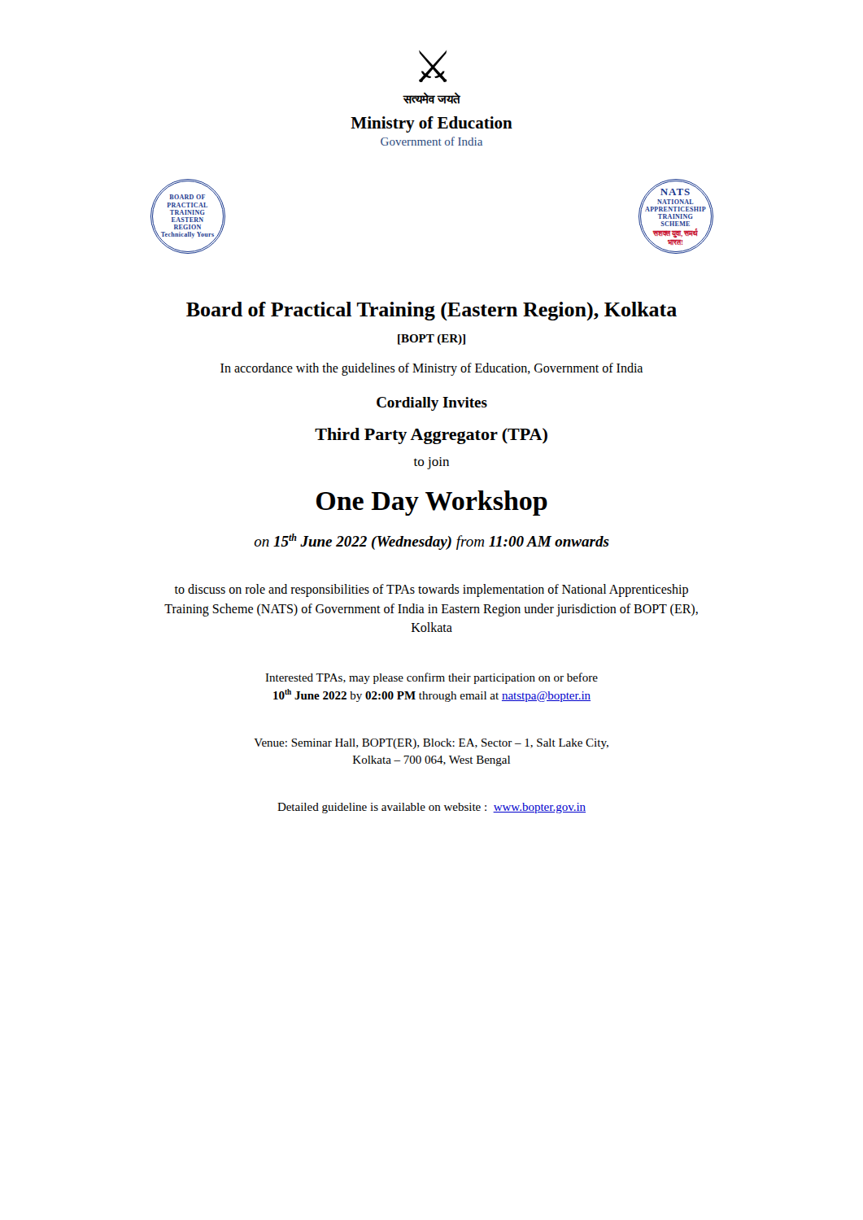⚔
सत्यमेव जयते
Ministry of Education
Government of India
BOARD OF PRACTICAL TRAINING EASTERN REGION Technically Yours
NATS NATIONAL APPRENTICESHIP TRAINING SCHEME सशक्त युवा, समर्थ भारत!
Board of Practical Training (Eastern Region), Kolkata
[BOPT (ER)]
In accordance with the guidelines of Ministry of Education, Government of India
Cordially Invites
Third Party Aggregator (TPA)
to join
One Day Workshop
on 15th June 2022 (Wednesday) from 11:00 AM onwards
to discuss on role and responsibilities of TPAs towards implementation of National Apprenticeship Training Scheme (NATS) of Government of India in Eastern Region under jurisdiction of BOPT (ER), Kolkata
Interested TPAs, may please confirm their participation on or before
10th June 2022 by 02:00 PM through email at natstpa@bopter.in
Venue: Seminar Hall, BOPT(ER), Block: EA, Sector – 1, Salt Lake City,
Kolkata – 700 064, West Bengal
Detailed guideline is available on website : www.bopter.gov.in